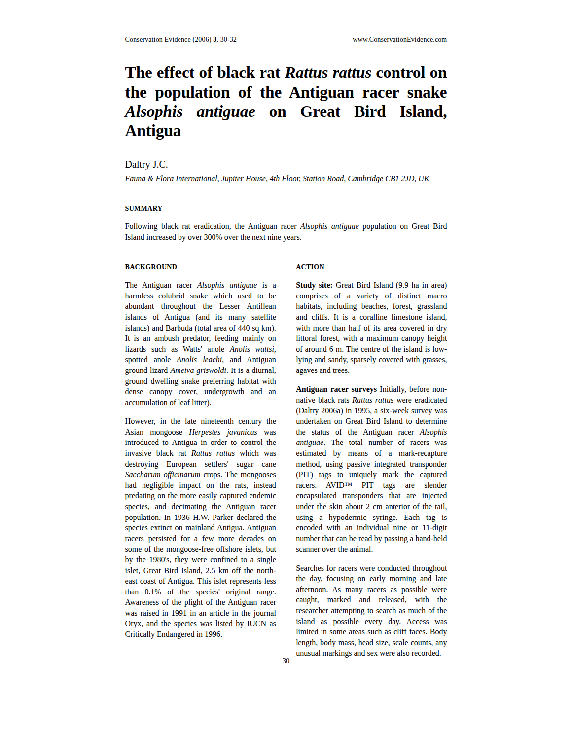Conservation Evidence (2006) 3, 30-32 www.ConservationEvidence.com
The effect of black rat Rattus rattus control on the population of the Antiguan racer snake Alsophis antiguae on Great Bird Island, Antigua
Daltry J.C.
Fauna & Flora International, Jupiter House, 4th Floor, Station Road, Cambridge CB1 2JD, UK
SUMMARY
Following black rat eradication, the Antiguan racer Alsophis antiguae population on Great Bird Island increased by over 300% over the next nine years.
BACKGROUND
The Antiguan racer Alsophis antiguae is a harmless colubrid snake which used to be abundant throughout the Lesser Antillean islands of Antigua (and its many satellite islands) and Barbuda (total area of 440 sq km). It is an ambush predator, feeding mainly on lizards such as Watts' anole Anolis wattsi, spotted anole Anolis leachi, and Antiguan ground lizard Ameiva griswoldi. It is a diurnal, ground dwelling snake preferring habitat with dense canopy cover, undergrowth and an accumulation of leaf litter).
However, in the late nineteenth century the Asian mongoose Herpestes javanicus was introduced to Antigua in order to control the invasive black rat Rattus rattus which was destroying European settlers' sugar cane Saccharum officinarum crops. The mongooses had negligible impact on the rats, instead predating on the more easily captured endemic species, and decimating the Antiguan racer population. In 1936 H.W. Parker declared the species extinct on mainland Antigua. Antiguan racers persisted for a few more decades on some of the mongoose-free offshore islets, but by the 1980's, they were confined to a single islet, Great Bird Island, 2.5 km off the north-east coast of Antigua. This islet represents less than 0.1% of the species' original range. Awareness of the plight of the Antiguan racer was raised in 1991 in an article in the journal Oryx, and the species was listed by IUCN as Critically Endangered in 1996.
ACTION
Study site: Great Bird Island (9.9 ha in area) comprises of a variety of distinct macro habitats, including beaches, forest, grassland and cliffs. It is a coralline limestone island, with more than half of its area covered in dry littoral forest, with a maximum canopy height of around 6 m. The centre of the island is low-lying and sandy, sparsely covered with grasses, agaves and trees.
Antiguan racer surveys Initially, before non-native black rats Rattus rattus were eradicated (Daltry 2006a) in 1995, a six-week survey was undertaken on Great Bird Island to determine the status of the Antiguan racer Alsophis antiguae. The total number of racers was estimated by means of a mark-recapture method, using passive integrated transponder (PIT) tags to uniquely mark the captured racers. AVID™ PIT tags are slender encapsulated transponders that are injected under the skin about 2 cm anterior of the tail, using a hypodermic syringe. Each tag is encoded with an individual nine or 11-digit number that can be read by passing a hand-held scanner over the animal.
Searches for racers were conducted throughout the day, focusing on early morning and late afternoon. As many racers as possible were caught, marked and released, with the researcher attempting to search as much of the island as possible every day. Access was limited in some areas such as cliff faces. Body length, body mass, head size, scale counts, any unusual markings and sex were also recorded.
30